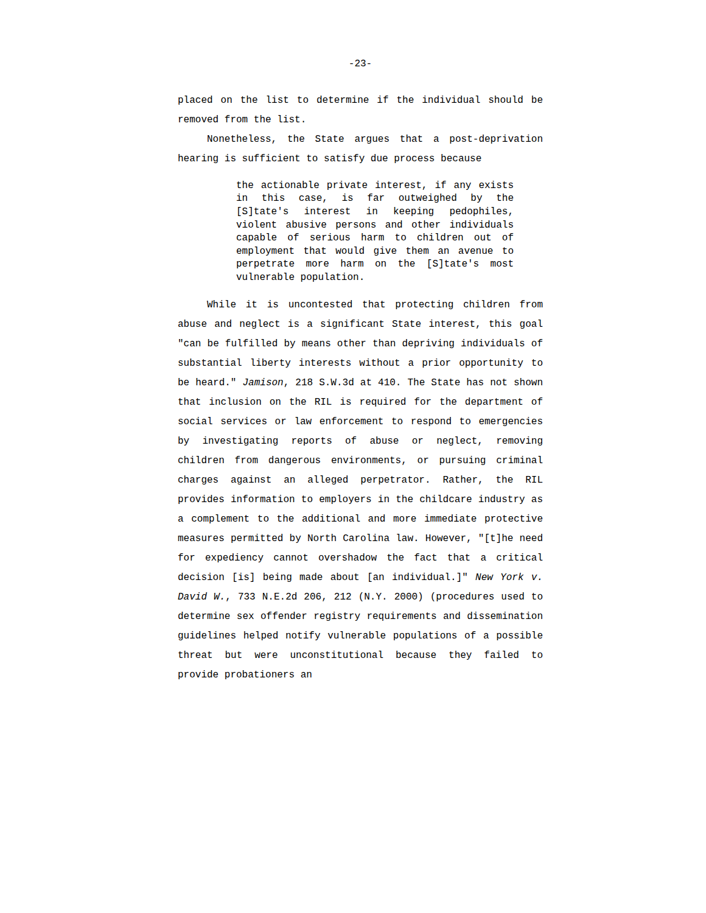-23-
placed on the list to determine if the individual should be removed from the list.
Nonetheless, the State argues that a post-deprivation hearing is sufficient to satisfy due process because
the actionable private interest, if any exists in this case, is far outweighed by the [S]tate's interest in keeping pedophiles, violent abusive persons and other individuals capable of serious harm to children out of employment that would give them an avenue to perpetrate more harm on the [S]tate's most vulnerable population.
While it is uncontested that protecting children from abuse and neglect is a significant State interest, this goal "can be fulfilled by means other than depriving individuals of substantial liberty interests without a prior opportunity to be heard." Jamison, 218 S.W.3d at 410. The State has not shown that inclusion on the RIL is required for the department of social services or law enforcement to respond to emergencies by investigating reports of abuse or neglect, removing children from dangerous environments, or pursuing criminal charges against an alleged perpetrator. Rather, the RIL provides information to employers in the childcare industry as a complement to the additional and more immediate protective measures permitted by North Carolina law. However, "[t]he need for expediency cannot overshadow the fact that a critical decision [is] being made about [an individual.]" New York v. David W., 733 N.E.2d 206, 212 (N.Y. 2000) (procedures used to determine sex offender registry requirements and dissemination guidelines helped notify vulnerable populations of a possible threat but were unconstitutional because they failed to provide probationers an